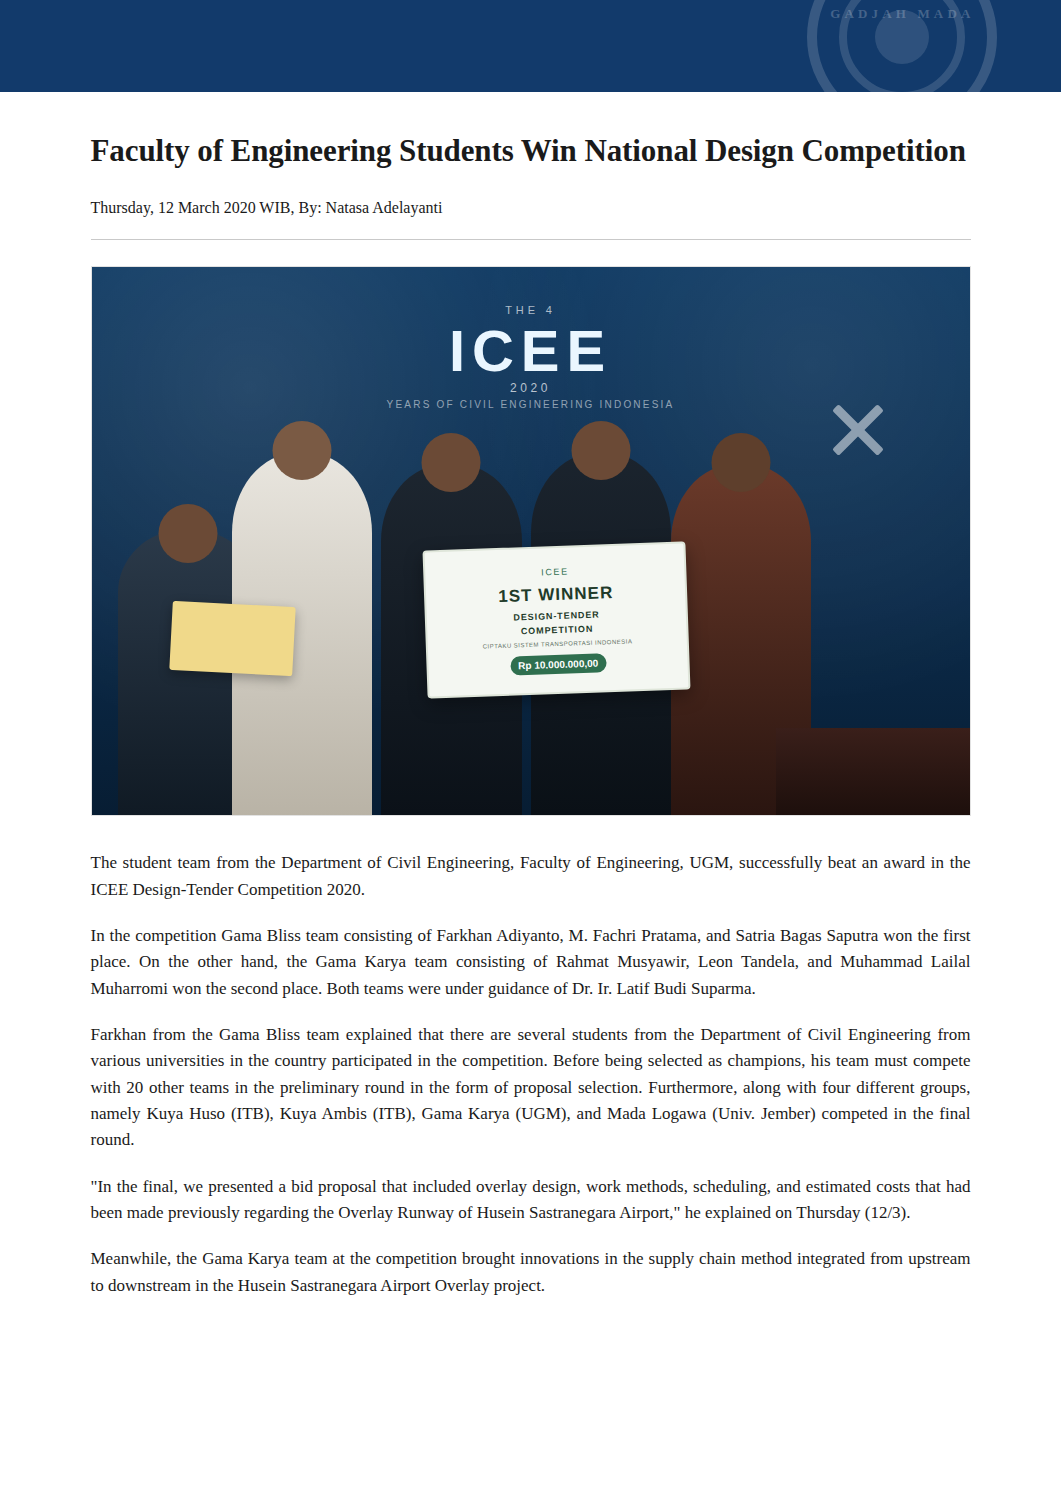Gadjah Mada
Faculty of Engineering Students Win National Design Competition
Thursday, 12 March 2020 WIB, By: Natasa Adelayanti
THE 4
ICEE
2020
YEARS OF CIVIL ENGINEERING INDONESIA
ICEE
1ST WINNER
DESIGN-TENDER
COMPETITION
CIPTAKU SISTEM TRANSPORTASI INDONESIA
Rp 10.000.000,00
The student team from the Department of Civil Engineering, Faculty of Engineering, UGM, successfully beat an award in the ICEE Design-Tender Competition 2020.
In the competition Gama Bliss team consisting of Farkhan Adiyanto, M. Fachri Pratama, and Satria Bagas Saputra won the first place. On the other hand, the Gama Karya team consisting of Rahmat Musyawir, Leon Tandela, and Muhammad Lailal Muharromi won the second place. Both teams were under guidance of Dr. Ir. Latif Budi Suparma.
Farkhan from the Gama Bliss team explained that there are several students from the Department of Civil Engineering from various universities in the country participated in the competition. Before being selected as champions, his team must compete with 20 other teams in the preliminary round in the form of proposal selection. Furthermore, along with four different groups, namely Kuya Huso (ITB), Kuya Ambis (ITB), Gama Karya (UGM), and Mada Logawa (Univ. Jember) competed in the final round.
"In the final, we presented a bid proposal that included overlay design, work methods, scheduling, and estimated costs that had been made previously regarding the Overlay Runway of Husein Sastranegara Airport," he explained on Thursday (12/3).
Meanwhile, the Gama Karya team at the competition brought innovations in the supply chain method integrated from upstream to downstream in the Husein Sastranegara Airport Overlay project.